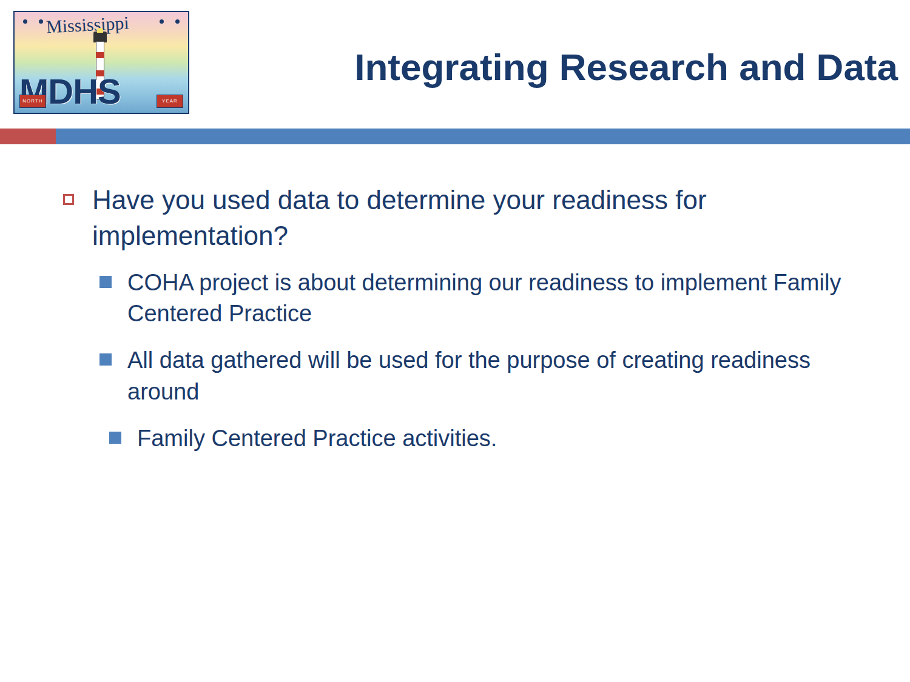Mississippi
MDHS
NORTH
YEAR
Integrating Research and Data
Have you used data to determine your readiness for implementation?
COHA project is about determining our readiness to implement Family Centered Practice
All data gathered will be used for the purpose of creating readiness around
Family Centered Practice activities.